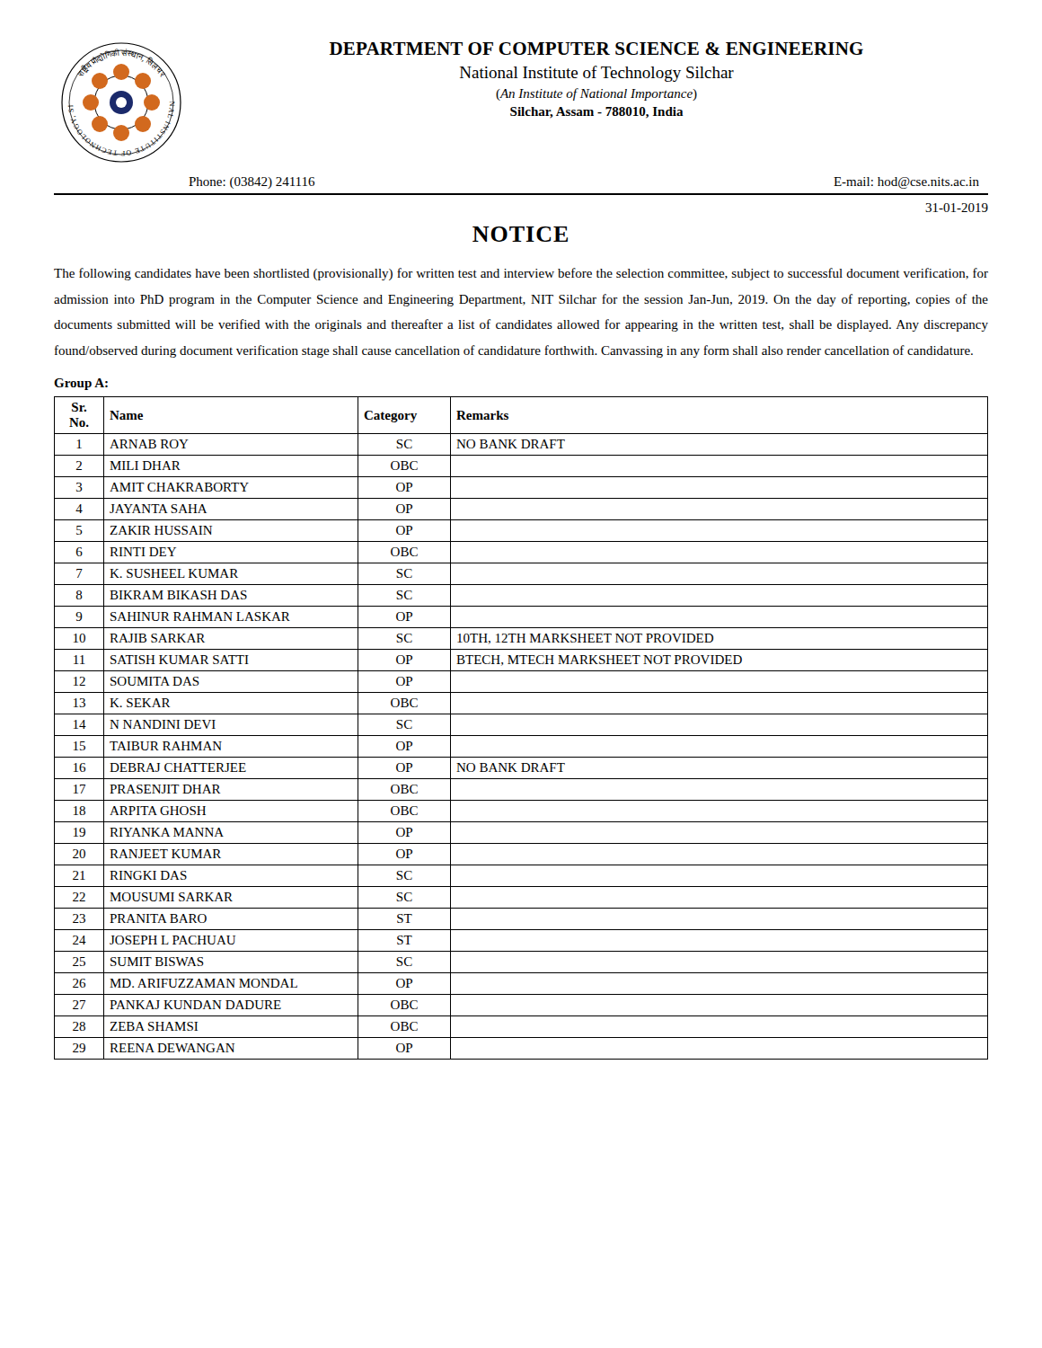राष्ट्रीय प्रौद्योगिकी संस्थान, सिलचर NATIONAL INSTITUTE OF TECHNOLOGY, SILCHAR
DEPARTMENT OF COMPUTER SCIENCE & ENGINEERING
National Institute of Technology Silchar
(An Institute of National Importance)
Silchar, Assam - 788010, India
Phone: (03842) 241116 E-mail: hod@cse.nits.ac.in
31-01-2019
NOTICE
The following candidates have been shortlisted (provisionally) for written test and interview before the selection committee, subject to successful document verification, for admission into PhD program in the Computer Science and Engineering Department, NIT Silchar for the session Jan-Jun, 2019. On the day of reporting, copies of the documents submitted will be verified with the originals and thereafter a list of candidates allowed for appearing in the written test, shall be displayed. Any discrepancy found/observed during document verification stage shall cause cancellation of candidature forthwith. Canvassing in any form shall also render cancellation of candidature.
Group A:
| Sr. No. | Name | Category | Remarks |
| --- | --- | --- | --- |
| 1 | ARNAB ROY | SC | NO BANK DRAFT |
| 2 | MILI DHAR | OBC | |
| 3 | AMIT CHAKRABORTY | OP | |
| 4 | JAYANTA SAHA | OP | |
| 5 | ZAKIR HUSSAIN | OP | |
| 6 | RINTI DEY | OBC | |
| 7 | K. SUSHEEL KUMAR | SC | |
| 8 | BIKRAM BIKASH DAS | SC | |
| 9 | SAHINUR RAHMAN LASKAR | OP | |
| 10 | RAJIB SARKAR | SC | 10TH, 12TH MARKSHEET NOT PROVIDED |
| 11 | SATISH KUMAR SATTI | OP | BTECH, MTECH MARKSHEET NOT PROVIDED |
| 12 | SOUMITA DAS | OP | |
| 13 | K. SEKAR | OBC | |
| 14 | N NANDINI DEVI | SC | |
| 15 | TAIBUR RAHMAN | OP | |
| 16 | DEBRAJ CHATTERJEE | OP | NO BANK DRAFT |
| 17 | PRASENJIT DHAR | OBC | |
| 18 | ARPITA GHOSH | OBC | |
| 19 | RIYANKA MANNA | OP | |
| 20 | RANJEET KUMAR | OP | |
| 21 | RINGKI DAS | SC | |
| 22 | MOUSUMI SARKAR | SC | |
| 23 | PRANITA BARO | ST | |
| 24 | JOSEPH L PACHUAU | ST | |
| 25 | SUMIT BISWAS | SC | |
| 26 | MD. ARIFUZZAMAN MONDAL | OP | |
| 27 | PANKAJ KUNDAN DADURE | OBC | |
| 28 | ZEBA SHAMSI | OBC | |
| 29 | REENA DEWANGAN | OP | |